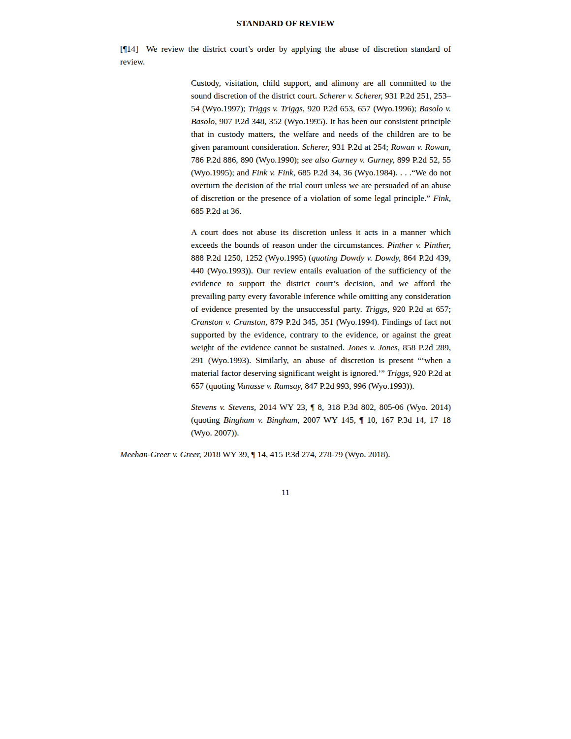Standard of Review
[¶14] We review the district court’s order by applying the abuse of discretion standard of review.
Custody, visitation, child support, and alimony are all committed to the sound discretion of the district court. Scherer v. Scherer, 931 P.2d 251, 253–54 (Wyo.1997); Triggs v. Triggs, 920 P.2d 653, 657 (Wyo.1996); Basolo v. Basolo, 907 P.2d 348, 352 (Wyo.1995). It has been our consistent principle that in custody matters, the welfare and needs of the children are to be given paramount consideration. Scherer, 931 P.2d at 254; Rowan v. Rowan, 786 P.2d 886, 890 (Wyo.1990); see also Gurney v. Gurney, 899 P.2d 52, 55 (Wyo.1995); and Fink v. Fink, 685 P.2d 34, 36 (Wyo.1984). . . .“We do not overturn the decision of the trial court unless we are persuaded of an abuse of discretion or the presence of a violation of some legal principle.” Fink, 685 P.2d at 36.
A court does not abuse its discretion unless it acts in a manner which exceeds the bounds of reason under the circumstances. Pinther v. Pinther, 888 P.2d 1250, 1252 (Wyo.1995) (quoting Dowdy v. Dowdy, 864 P.2d 439, 440 (Wyo.1993)). Our review entails evaluation of the sufficiency of the evidence to support the district court’s decision, and we afford the prevailing party every favorable inference while omitting any consideration of evidence presented by the unsuccessful party. Triggs, 920 P.2d at 657; Cranston v. Cranston, 879 P.2d 345, 351 (Wyo.1994). Findings of fact not supported by the evidence, contrary to the evidence, or against the great weight of the evidence cannot be sustained. Jones v. Jones, 858 P.2d 289, 291 (Wyo.1993). Similarly, an abuse of discretion is present “‘when a material factor deserving significant weight is ignored.’” Triggs, 920 P.2d at 657 (quoting Vanasse v. Ramsay, 847 P.2d 993, 996 (Wyo.1993)).
Stevens v. Stevens, 2014 WY 23, ¶ 8, 318 P.3d 802, 805-06 (Wyo. 2014) (quoting Bingham v. Bingham, 2007 WY 145, ¶ 10, 167 P.3d 14, 17–18 (Wyo. 2007)).
Meehan-Greer v. Greer, 2018 WY 39, ¶ 14, 415 P.3d 274, 278-79 (Wyo. 2018).
11